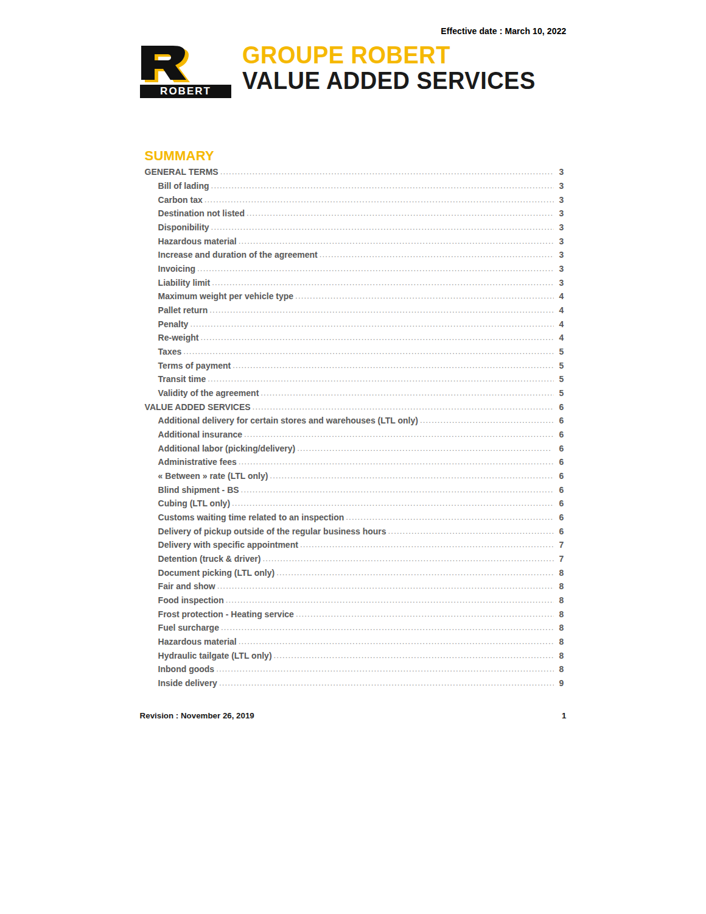Effective date : March 10, 2022
ROBERT
GROUPE ROBERT
VALUE ADDED SERVICES
SUMMARY
GENERAL TERMS .................................................................................................................................................. 3
Bill of lading ......................................................................................................................................... 3
Carbon tax .......................................................................................................................................... 3
Destination not listed ....................................................................................................................... 3
Disponibility ......................................................................................................................................... 3
Hazardous material ......................................................................................................................... 3
Increase and duration of the agreement ................................................................................. 3
Invoicing ............................................................................................................................................. 3
Liability limit ......................................................................................................................................... 3
Maximum weight per vehicle type ......................................................................................... 4
Pallet return ......................................................................................................................................... 4
Penalty ............................................................................................................................................... 4
Re-weight ........................................................................................................................................... 4
Taxes ................................................................................................................................................. 5
Terms of payment ........................................................................................................................... 5
Transit time ......................................................................................................................................... 5
Validity of the agreement ................................................................................................................... 5
VALUE ADDED SERVICES ................................................................................................................. 6
Additional delivery for certain stores and warehouses (LTL only) ................................................. 6
Additional insurance ....................................................................................................................... 6
Additional labor (picking/delivery) ....................................................................................... 6
Administrative fees ......................................................................................................................... 6
« Between » rate (LTL only) ......................................................................................................... 6
Blind shipment - BS ......................................................................................................................... 6
Cubing (LTL only) ........................................................................................................................... 6
Customs waiting time related to an inspection ................................................................................. 6
Delivery of pickup outside of the regular business hours ................................................................. 6
Delivery with specific appointment ....................................................................................... 7
Detention (truck & driver) ......................................................................................................... 7
Document picking (LTL only) ......................................................................................................... 8
Fair and show ......................................................................................................................................... 8
Food inspection ......................................................................................................................... 8
Frost protection - Heating service ......................................................................................... 8
Fuel surcharge ......................................................................................................................................... 8
Hazardous material ......................................................................................................................... 8
Hydraulic tailgate (LTL only) ......................................................................................................... 8
Inbond goods ......................................................................................................................................... 8
Inside delivery ......................................................................................................................................... 9
Revision : November 26, 2019 1